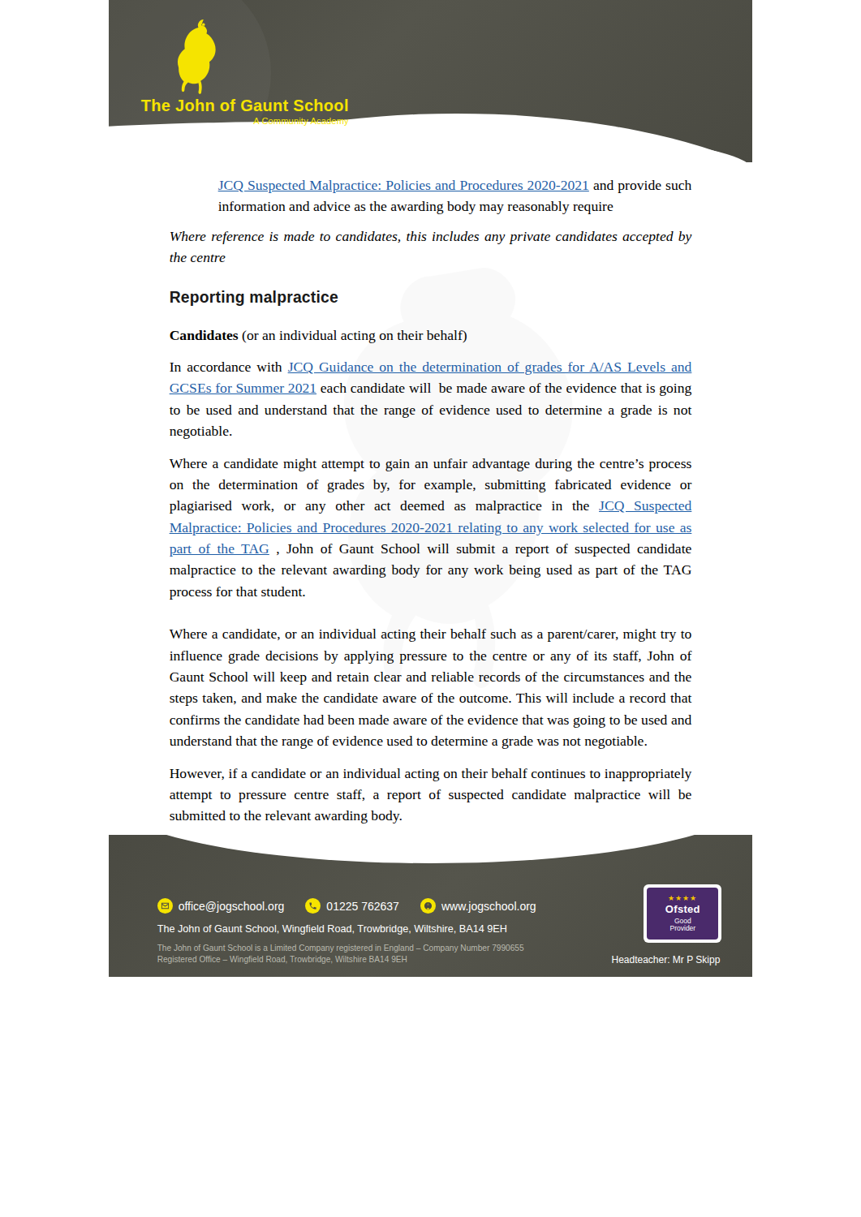The John of Gaunt School
A Community Academy
JCQ Suspected Malpractice: Policies and Procedures 2020-2021 and provide such information and advice as the awarding body may reasonably require
Where reference is made to candidates, this includes any private candidates accepted by the centre
Reporting malpractice
Candidates (or an individual acting on their behalf)
In accordance with JCQ Guidance on the determination of grades for A/AS Levels and GCSEs for Summer 2021 each candidate will be made aware of the evidence that is going to be used and understand that the range of evidence used to determine a grade is not negotiable.
Where a candidate might attempt to gain an unfair advantage during the centre’s process on the determination of grades by, for example, submitting fabricated evidence or plagiarised work, or any other act deemed as malpractice in the JCQ Suspected Malpractice: Policies and Procedures 2020-2021 relating to any work selected for use as part of the TAG , John of Gaunt School will submit a report of suspected candidate malpractice to the relevant awarding body for any work being used as part of the TAG process for that student.
Where a candidate, or an individual acting their behalf such as a parent/carer, might try to influence grade decisions by applying pressure to the centre or any of its staff, John of Gaunt School will keep and retain clear and reliable records of the circumstances and the steps taken, and make the candidate aware of the outcome. This will include a record that confirms the candidate had been made aware of the evidence that was going to be used and understand that the range of evidence used to determine a grade was not negotiable.
However, if a candidate or an individual acting on their behalf continues to inappropriately attempt to pressure centre staff, a report of suspected candidate malpractice will be submitted to the relevant awarding body.
A report will be submitted by completing the appropriate documentation as guided by the individual awarding body concerned, including the form JCQ M1 Report of suspected candidate malpractice.
This form must be used by the head of the centre to notify the appropriate awarding body of an instance of suspected candidate malpractice in the conduct of examinations or assessments
office@jogschool.org
01225 762637
www.jogschool.org
The John of Gaunt School, Wingfield Road, Trowbridge, Wiltshire, BA14 9EH
The John of Gaunt School is a Limited Company registered in England – Company Number 7990655
Registered Office – Wingfield Road, Trowbridge, Wiltshire BA14 9EH
Headteacher: Mr P Skipp
★★★★
Ofsted
Good
Provider